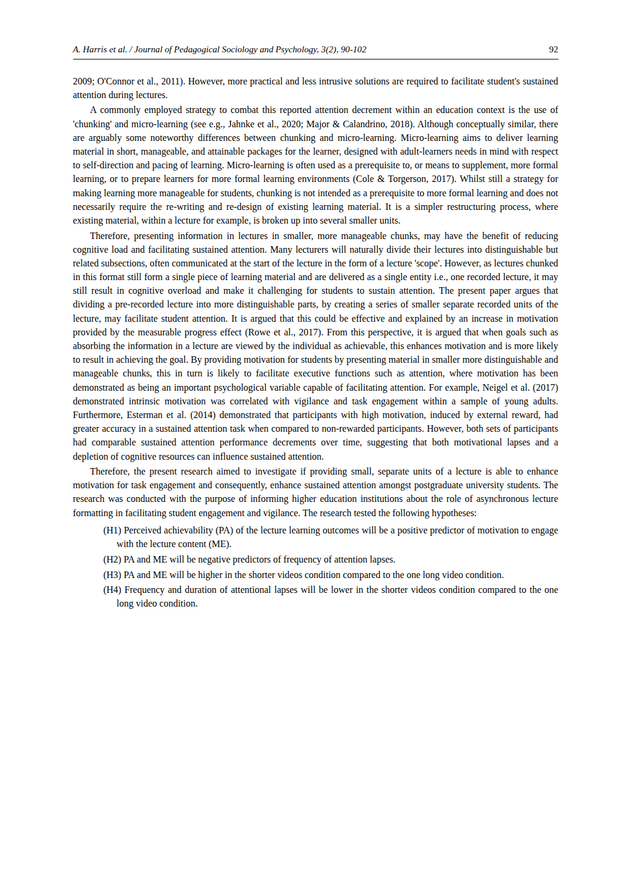A. Harris et al. / Journal of Pedagogical Sociology and Psychology, 3(2), 90-102 92
2009; O'Connor et al., 2011). However, more practical and less intrusive solutions are required to facilitate student's sustained attention during lectures.
A commonly employed strategy to combat this reported attention decrement within an education context is the use of 'chunking' and micro-learning (see e.g., Jahnke et al., 2020; Major & Calandrino, 2018). Although conceptually similar, there are arguably some noteworthy differences between chunking and micro-learning. Micro-learning aims to deliver learning material in short, manageable, and attainable packages for the learner, designed with adult-learners needs in mind with respect to self-direction and pacing of learning. Micro-learning is often used as a prerequisite to, or means to supplement, more formal learning, or to prepare learners for more formal learning environments (Cole & Torgerson, 2017). Whilst still a strategy for making learning more manageable for students, chunking is not intended as a prerequisite to more formal learning and does not necessarily require the re-writing and re-design of existing learning material. It is a simpler restructuring process, where existing material, within a lecture for example, is broken up into several smaller units.
Therefore, presenting information in lectures in smaller, more manageable chunks, may have the benefit of reducing cognitive load and facilitating sustained attention. Many lecturers will naturally divide their lectures into distinguishable but related subsections, often communicated at the start of the lecture in the form of a lecture 'scope'. However, as lectures chunked in this format still form a single piece of learning material and are delivered as a single entity i.e., one recorded lecture, it may still result in cognitive overload and make it challenging for students to sustain attention. The present paper argues that dividing a pre-recorded lecture into more distinguishable parts, by creating a series of smaller separate recorded units of the lecture, may facilitate student attention. It is argued that this could be effective and explained by an increase in motivation provided by the measurable progress effect (Rowe et al., 2017). From this perspective, it is argued that when goals such as absorbing the information in a lecture are viewed by the individual as achievable, this enhances motivation and is more likely to result in achieving the goal. By providing motivation for students by presenting material in smaller more distinguishable and manageable chunks, this in turn is likely to facilitate executive functions such as attention, where motivation has been demonstrated as being an important psychological variable capable of facilitating attention. For example, Neigel et al. (2017) demonstrated intrinsic motivation was correlated with vigilance and task engagement within a sample of young adults. Furthermore, Esterman et al. (2014) demonstrated that participants with high motivation, induced by external reward, had greater accuracy in a sustained attention task when compared to non-rewarded participants. However, both sets of participants had comparable sustained attention performance decrements over time, suggesting that both motivational lapses and a depletion of cognitive resources can influence sustained attention.
Therefore, the present research aimed to investigate if providing small, separate units of a lecture is able to enhance motivation for task engagement and consequently, enhance sustained attention amongst postgraduate university students. The research was conducted with the purpose of informing higher education institutions about the role of asynchronous lecture formatting in facilitating student engagement and vigilance. The research tested the following hypotheses:
(H1) Perceived achievability (PA) of the lecture learning outcomes will be a positive predictor of motivation to engage with the lecture content (ME).
(H2) PA and ME will be negative predictors of frequency of attention lapses.
(H3) PA and ME will be higher in the shorter videos condition compared to the one long video condition.
(H4) Frequency and duration of attentional lapses will be lower in the shorter videos condition compared to the one long video condition.